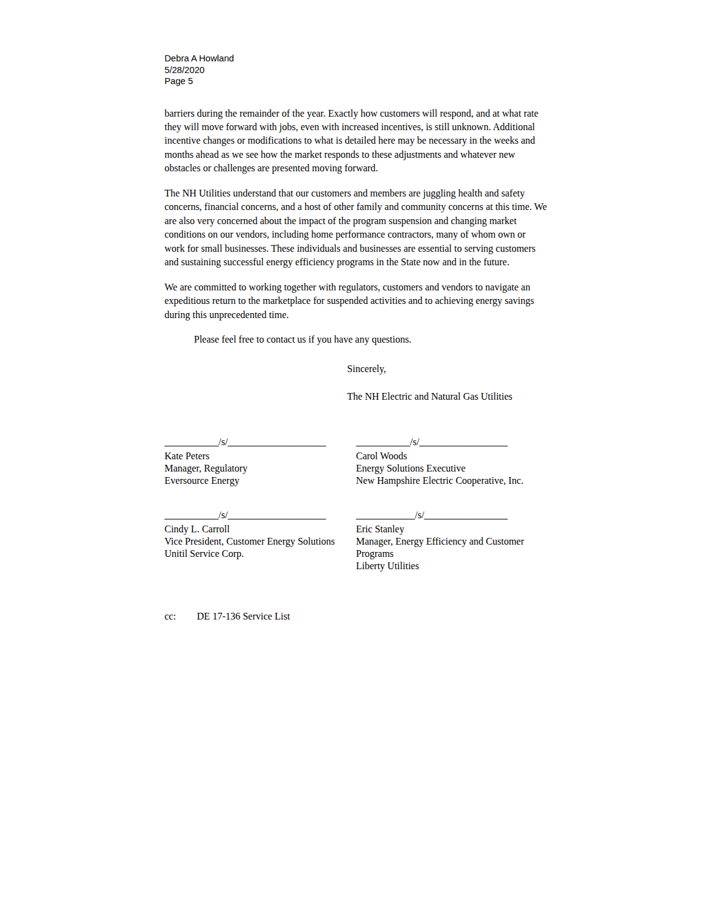Debra A Howland
5/28/2020
Page 5
barriers during the remainder of the year. Exactly how customers will respond, and at what rate they will move forward with jobs, even with increased incentives, is still unknown. Additional incentive changes or modifications to what is detailed here may be necessary in the weeks and months ahead as we see how the market responds to these adjustments and whatever new obstacles or challenges are presented moving forward.
The NH Utilities understand that our customers and members are juggling health and safety concerns, financial concerns, and a host of other family and community concerns at this time. We are also very concerned about the impact of the program suspension and changing market conditions on our vendors, including home performance contractors, many of whom own or work for small businesses. These individuals and businesses are essential to serving customers and sustaining successful energy efficiency programs in the State now and in the future.
We are committed to working together with regulators, customers and vendors to navigate an expeditious return to the marketplace for suspended activities and to achieving energy savings during this unprecedented time.
Please feel free to contact us if you have any questions.
Sincerely,
The NH Electric and Natural Gas Utilities
| ___________/s/____________________ Kate Peters Manager, Regulatory Eversource Energy | ___________/s/__________________ Carol Woods Energy Solutions Executive New Hampshire Electric Cooperative, Inc. |
| ___________/s/____________________ Cindy L. Carroll Vice President, Customer Energy Solutions Unitil Service Corp. | ____________/s/_________________ Eric Stanley Manager, Energy Efficiency and Customer Programs Liberty Utilities |
cc: DE 17-136 Service List